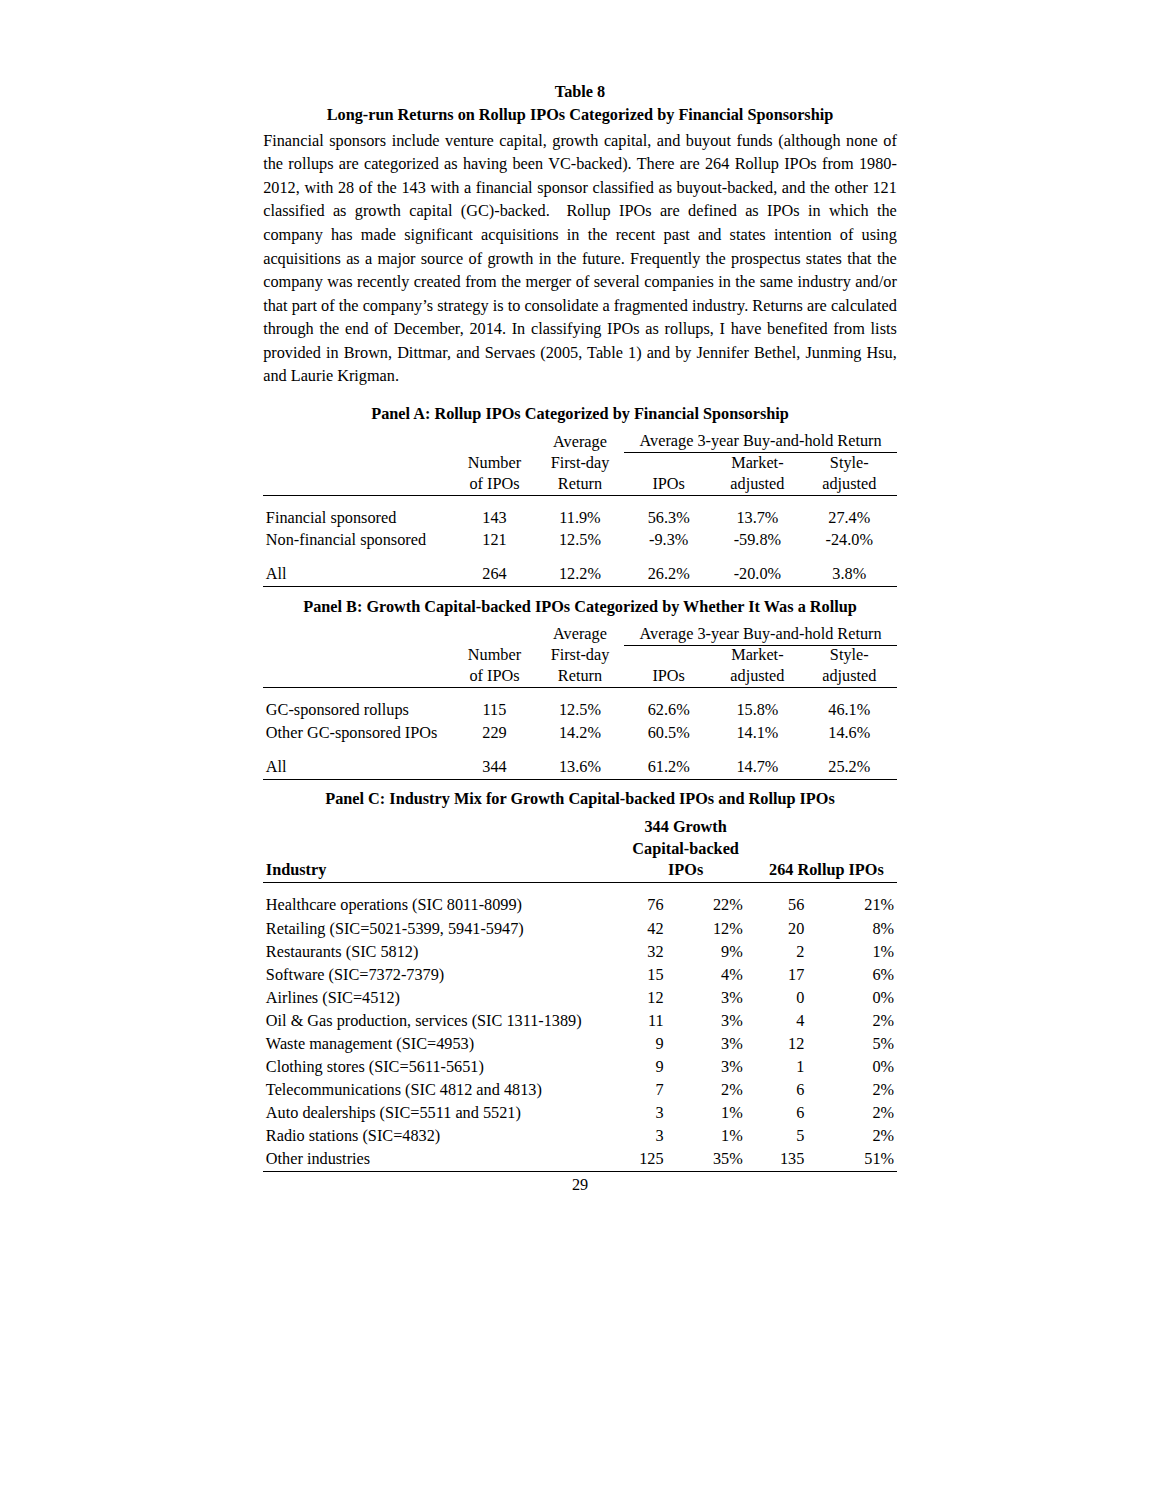Table 8
Long-run Returns on Rollup IPOs Categorized by Financial Sponsorship
Financial sponsors include venture capital, growth capital, and buyout funds (although none of the rollups are categorized as having been VC-backed). There are 264 Rollup IPOs from 1980-2012, with 28 of the 143 with a financial sponsor classified as buyout-backed, and the other 121 classified as growth capital (GC)-backed. Rollup IPOs are defined as IPOs in which the company has made significant acquisitions in the recent past and states intention of using acquisitions as a major source of growth in the future. Frequently the prospectus states that the company was recently created from the merger of several companies in the same industry and/or that part of the company’s strategy is to consolidate a fragmented industry. Returns are calculated through the end of December, 2014. In classifying IPOs as rollups, I have benefited from lists provided in Brown, Dittmar, and Servaes (2005, Table 1) and by Jennifer Bethel, Junming Hsu, and Laurie Krigman.
Panel A: Rollup IPOs Categorized by Financial Sponsorship
| | | Average | Average 3-year Buy-and-hold Return |
| | Number | First-day | | Market- | Style- |
| | of IPOs | Return | IPOs | adjusted | adjusted |
| Financial sponsored | 143 | 11.9% | 56.3% | 13.7% | 27.4% |
| Non-financial sponsored | 121 | 12.5% | -9.3% | -59.8% | -24.0% |
| All | 264 | 12.2% | 26.2% | -20.0% | 3.8% |
Panel B: Growth Capital-backed IPOs Categorized by Whether It Was a Rollup
| | | Average | Average 3-year Buy-and-hold Return |
| | Number | First-day | | Market- | Style- |
| | of IPOs | Return | IPOs | adjusted | adjusted |
| GC-sponsored rollups | 115 | 12.5% | 62.6% | 15.8% | 46.1% |
| Other GC-sponsored IPOs | 229 | 14.2% | 60.5% | 14.1% | 14.6% |
| All | 344 | 13.6% | 61.2% | 14.7% | 25.2% |
Panel C: Industry Mix for Growth Capital-backed IPOs and Rollup IPOs
| Industry | 344 Growth Capital-backed IPOs | 264 Rollup IPOs |
| Healthcare operations (SIC 8011-8099) | 76 | 22% | 56 | 21% |
| Retailing (SIC=5021-5399, 5941-5947) | 42 | 12% | 20 | 8% |
| Restaurants (SIC 5812) | 32 | 9% | 2 | 1% |
| Software (SIC=7372-7379) | 15 | 4% | 17 | 6% |
| Airlines (SIC=4512) | 12 | 3% | 0 | 0% |
| Oil & Gas production, services (SIC 1311-1389) | 11 | 3% | 4 | 2% |
| Waste management (SIC=4953) | 9 | 3% | 12 | 5% |
| Clothing stores (SIC=5611-5651) | 9 | 3% | 1 | 0% |
| Telecommunications (SIC 4812 and 4813) | 7 | 2% | 6 | 2% |
| Auto dealerships (SIC=5511 and 5521) | 3 | 1% | 6 | 2% |
| Radio stations (SIC=4832) | 3 | 1% | 5 | 2% |
| Other industries | 125 | 35% | 135 | 51% |
29